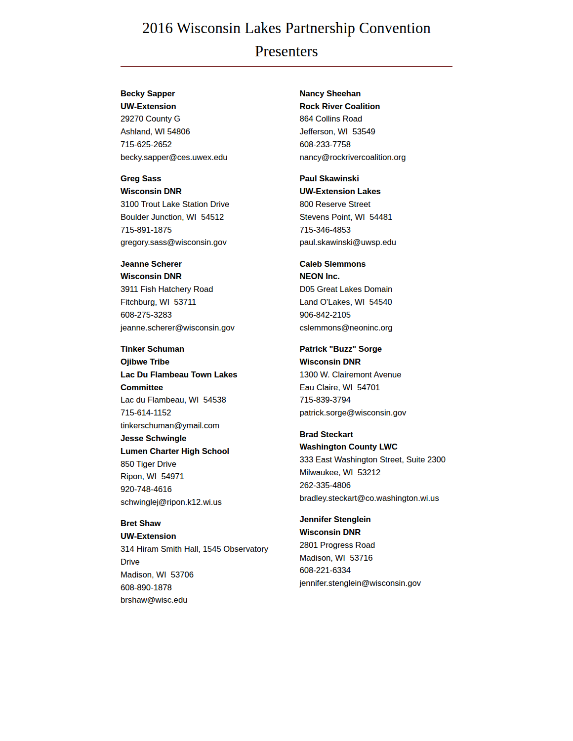2016 Wisconsin Lakes Partnership Convention Presenters
Becky Sapper
UW-Extension
29270 County G
Ashland, WI 54806
715-625-2652
becky.sapper@ces.uwex.edu
Greg Sass
Wisconsin DNR
3100 Trout Lake Station Drive
Boulder Junction, WI 54512
715-891-1875
gregory.sass@wisconsin.gov
Jeanne Scherer
Wisconsin DNR
3911 Fish Hatchery Road
Fitchburg, WI 53711
608-275-3283
jeanne.scherer@wisconsin.gov
Tinker Schuman
Ojibwe Tribe
Lac Du Flambeau Town Lakes Committee
Lac du Flambeau, WI 54538
715-614-1152
tinkerschuman@ymail.com
Jesse Schwingle
Lumen Charter High School
850 Tiger Drive
Ripon, WI 54971
920-748-4616
schwinglej@ripon.k12.wi.us
Bret Shaw
UW-Extension
314 Hiram Smith Hall, 1545 Observatory Drive
Madison, WI 53706
608-890-1878
brshaw@wisc.edu
Nancy Sheehan
Rock River Coalition
864 Collins Road
Jefferson, WI 53549
608-233-7758
nancy@rockrivercoalition.org
Paul Skawinski
UW-Extension Lakes
800 Reserve Street
Stevens Point, WI 54481
715-346-4853
paul.skawinski@uwsp.edu
Caleb Slemmons
NEON Inc.
D05 Great Lakes Domain
Land O'Lakes, WI 54540
906-842-2105
cslemmons@neoninc.org
Patrick "Buzz" Sorge
Wisconsin DNR
1300 W. Clairemont Avenue
Eau Claire, WI 54701
715-839-3794
patrick.sorge@wisconsin.gov
Brad Steckart
Washington County LWC
333 East Washington Street, Suite 2300
Milwaukee, WI 53212
262-335-4806
bradley.steckart@co.washington.wi.us
Jennifer Stenglein
Wisconsin DNR
2801 Progress Road
Madison, WI 53716
608-221-6334
jennifer.stenglein@wisconsin.gov